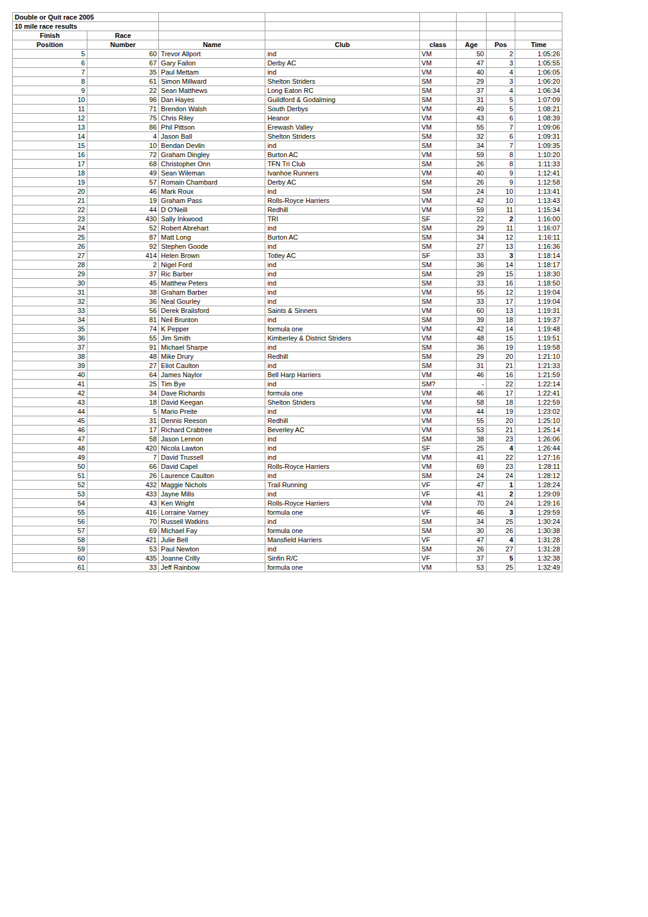| Double or Quit race 2005 | | | | | | |
| 10 mile race results | | | | | | |
| Finish | Race | | | | | | |
| Position | Number | Name | Club | class | Age | Pos | Time |
| 5 | 60 | Trevor Allport | ind | VM | 50 | 2 | 1:05:26 |
| 6 | 67 | Gary Failon | Derby AC | VM | 47 | 3 | 1:05:55 |
| 7 | 35 | Paul Mettam | ind | VM | 40 | 4 | 1:06:05 |
| 8 | 61 | Simon Millward | Shelton Striders | SM | 29 | 3 | 1:06:20 |
| 9 | 22 | Sean Matthews | Long Eaton RC | SM | 37 | 4 | 1:06:34 |
| 10 | 96 | Dan Hayes | Guildford & Godalming | SM | 31 | 5 | 1:07:09 |
| 11 | 71 | Brendon Walsh | South Derbys | VM | 49 | 5 | 1:08:21 |
| 12 | 75 | Chris Riley | Heanor | VM | 43 | 6 | 1:08:39 |
| 13 | 86 | Phil Pittson | Erewash Valley | VM | 55 | 7 | 1:09:06 |
| 14 | 4 | Jason Ball | Shelton Striders | SM | 32 | 6 | 1:09:31 |
| 15 | 10 | Bendan Devlin | ind | SM | 34 | 7 | 1:09:35 |
| 16 | 72 | Graham Dingley | Burton AC | VM | 59 | 8 | 1:10:20 |
| 17 | 68 | Christopher Onn | TFN Tri Club | SM | 26 | 8 | 1:11:33 |
| 18 | 49 | Sean Wileman | Ivanhoe Runners | VM | 40 | 9 | 1:12:41 |
| 19 | 57 | Romain Chambard | Derby AC | SM | 26 | 9 | 1:12:58 |
| 20 | 46 | Mark Roux | ind | SM | 24 | 10 | 1:13:41 |
| 21 | 19 | Graham Pass | Rolls-Royce Harriers | VM | 42 | 10 | 1:13:43 |
| 22 | 44 | D O'Neill | Redhill | VM | 59 | 11 | 1:15:34 |
| 23 | 430 | Sally Inkwood | TRI | SF | 22 | 2 | 1:16:00 |
| 24 | 52 | Robert Abrehart | ind | SM | 29 | 11 | 1:16:07 |
| 25 | 87 | Matt Long | Burton AC | SM | 34 | 12 | 1:16:11 |
| 26 | 92 | Stephen Goode | ind | SM | 27 | 13 | 1:16:36 |
| 27 | 414 | Helen Brown | Totley AC | SF | 33 | 3 | 1:18:14 |
| 28 | 2 | Nigel Ford | ind | SM | 36 | 14 | 1:18:17 |
| 29 | 37 | Ric Barber | ind | SM | 29 | 15 | 1:18:30 |
| 30 | 45 | Matthew Peters | ind | SM | 33 | 16 | 1:18:50 |
| 31 | 38 | Graham Barber | ind | VM | 55 | 12 | 1:19:04 |
| 32 | 36 | Neal Gourley | ind | SM | 33 | 17 | 1:19:04 |
| 33 | 56 | Derek Brailsford | Saints & Sinners | VM | 60 | 13 | 1:19:31 |
| 34 | 81 | Neil Brunton | ind | SM | 39 | 18 | 1:19:37 |
| 35 | 74 | K Pepper | formula one | VM | 42 | 14 | 1:19:48 |
| 36 | 55 | Jim Smith | Kimberley & District Striders | VM | 48 | 15 | 1:19:51 |
| 37 | 91 | Michael Sharpe | ind | SM | 36 | 19 | 1:19:58 |
| 38 | 48 | Mike Drury | Redhill | SM | 29 | 20 | 1:21:10 |
| 39 | 27 | Eliot Caulton | ind | SM | 31 | 21 | 1:21:33 |
| 40 | 64 | James Naylor | Bell Harp Harriers | VM | 46 | 16 | 1:21:59 |
| 41 | 25 | Tim Bye | ind | SM? | - | 22 | 1:22:14 |
| 42 | 34 | Dave Richards | formula one | VM | 46 | 17 | 1:22:41 |
| 43 | 18 | David Keegan | Shelton Striders | VM | 58 | 18 | 1:22:59 |
| 44 | 5 | Mario Preite | ind | VM | 44 | 19 | 1:23:02 |
| 45 | 31 | Dennis Reeson | Redhill | VM | 55 | 20 | 1:25:10 |
| 46 | 17 | Richard Crabtree | Beverley AC | VM | 53 | 21 | 1:25:14 |
| 47 | 58 | Jason Lennon | ind | SM | 38 | 23 | 1:26:06 |
| 48 | 420 | Nicola Lawton | ind | SF | 25 | 4 | 1:26:44 |
| 49 | 7 | David Trussell | ind | VM | 41 | 22 | 1:27:16 |
| 50 | 66 | David Capel | Rolls-Royce Harriers | VM | 69 | 23 | 1:28:11 |
| 51 | 26 | Laurence Caulton | ind | SM | 24 | 24 | 1:28:12 |
| 52 | 432 | Maggie Nichols | Trail Running | VF | 47 | 1 | 1:28:24 |
| 53 | 433 | Jayne Mills | ind | VF | 41 | 2 | 1:29:09 |
| 54 | 43 | Ken Wright | Rolls-Royce Harriers | VM | 70 | 24 | 1:29:16 |
| 55 | 416 | Lorraine Varney | formula one | VF | 46 | 3 | 1:29:59 |
| 56 | 70 | Russell Watkins | ind | SM | 34 | 25 | 1:30:24 |
| 57 | 69 | Michael Fay | formula one | SM | 30 | 26 | 1:30:38 |
| 58 | 421 | Julie Bell | Mansfield Harriers | VF | 47 | 4 | 1:31:28 |
| 59 | 53 | Paul Newton | ind | SM | 26 | 27 | 1:31:28 |
| 60 | 435 | Joanne Crilly | Sinfin R/C | VF | 37 | 5 | 1:32:38 |
| 61 | 33 | Jeff Rainbow | formula one | VM | 53 | 25 | 1:32:49 |